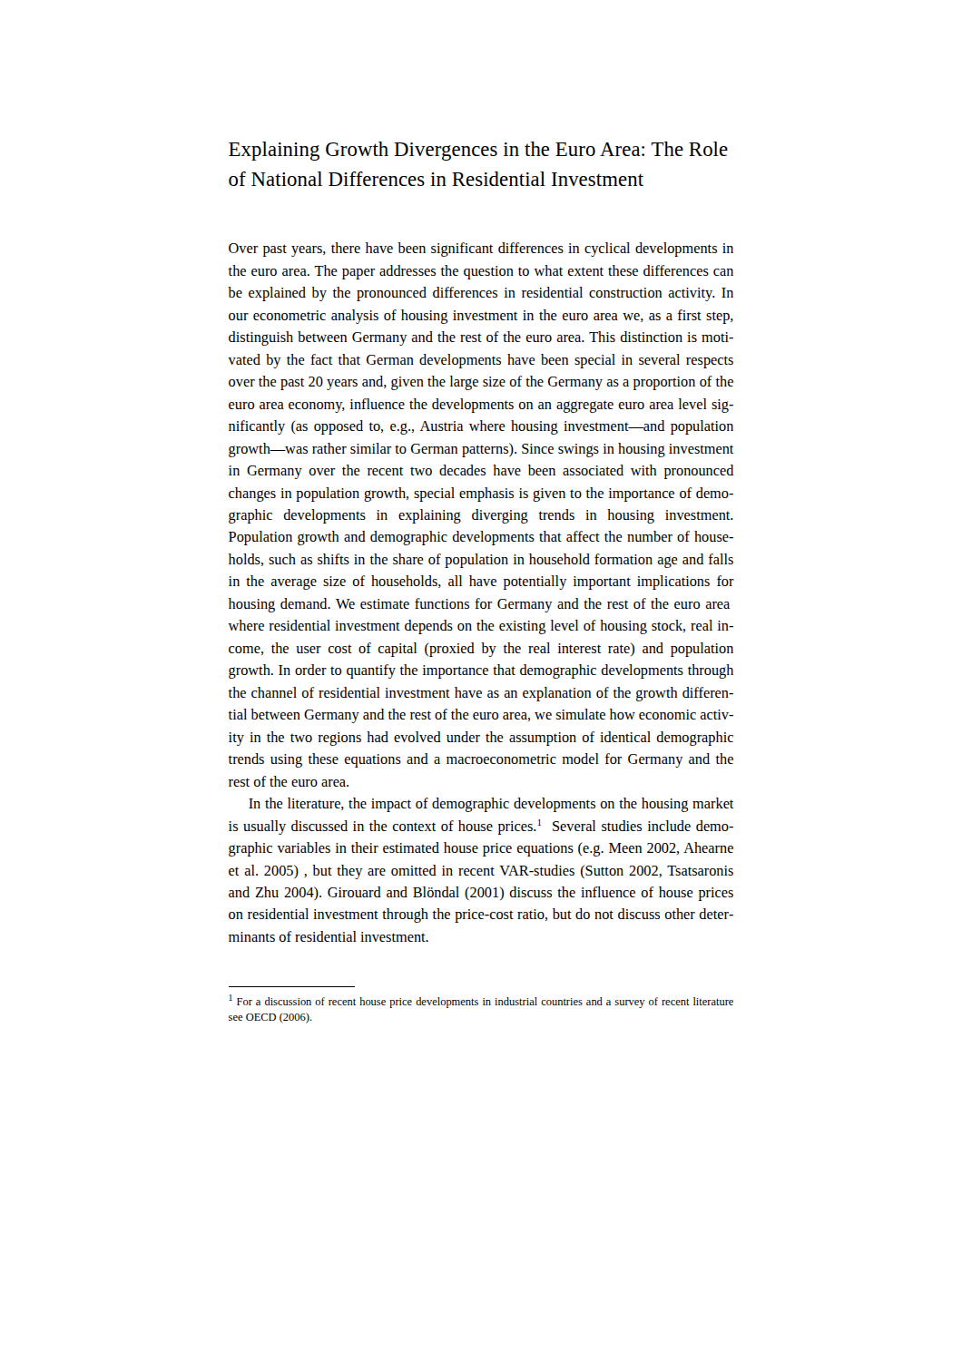Explaining Growth Divergences in the Euro Area: The Role of National Differences in Residential Investment
Over past years, there have been significant differences in cyclical developments in the euro area. The paper addresses the question to what extent these differences can be explained by the pronounced differences in residential construction activity. In our econometric analysis of housing investment in the euro area we, as a first step, distinguish between Germany and the rest of the euro area. This distinction is motivated by the fact that German developments have been special in several respects over the past 20 years and, given the large size of the Germany as a proportion of the euro area economy, influence the developments on an aggregate euro area level significantly (as opposed to, e.g., Austria where housing investment—and population growth—was rather similar to German patterns). Since swings in housing investment in Germany over the recent two decades have been associated with pronounced changes in population growth, special emphasis is given to the importance of demographic developments in explaining diverging trends in housing investment. Population growth and demographic developments that affect the number of households, such as shifts in the share of population in household formation age and falls in the average size of households, all have potentially important implications for housing demand. We estimate functions for Germany and the rest of the euro area where residential investment depends on the existing level of housing stock, real income, the user cost of capital (proxied by the real interest rate) and population growth. In order to quantify the importance that demographic developments through the channel of residential investment have as an explanation of the growth differential between Germany and the rest of the euro area, we simulate how economic activity in the two regions had evolved under the assumption of identical demographic trends using these equations and a macroeconometric model for Germany and the rest of the euro area.
In the literature, the impact of demographic developments on the housing market is usually discussed in the context of house prices.1 Several studies include demographic variables in their estimated house price equations (e.g. Meen 2002, Ahearne et al. 2005) , but they are omitted in recent VAR-studies (Sutton 2002, Tsatsaronis and Zhu 2004). Girouard and Blöndal (2001) discuss the influence of house prices on residential investment through the price-cost ratio, but do not discuss other determinants of residential investment.
1 For a discussion of recent house price developments in industrial countries and a survey of recent literature see OECD (2006).